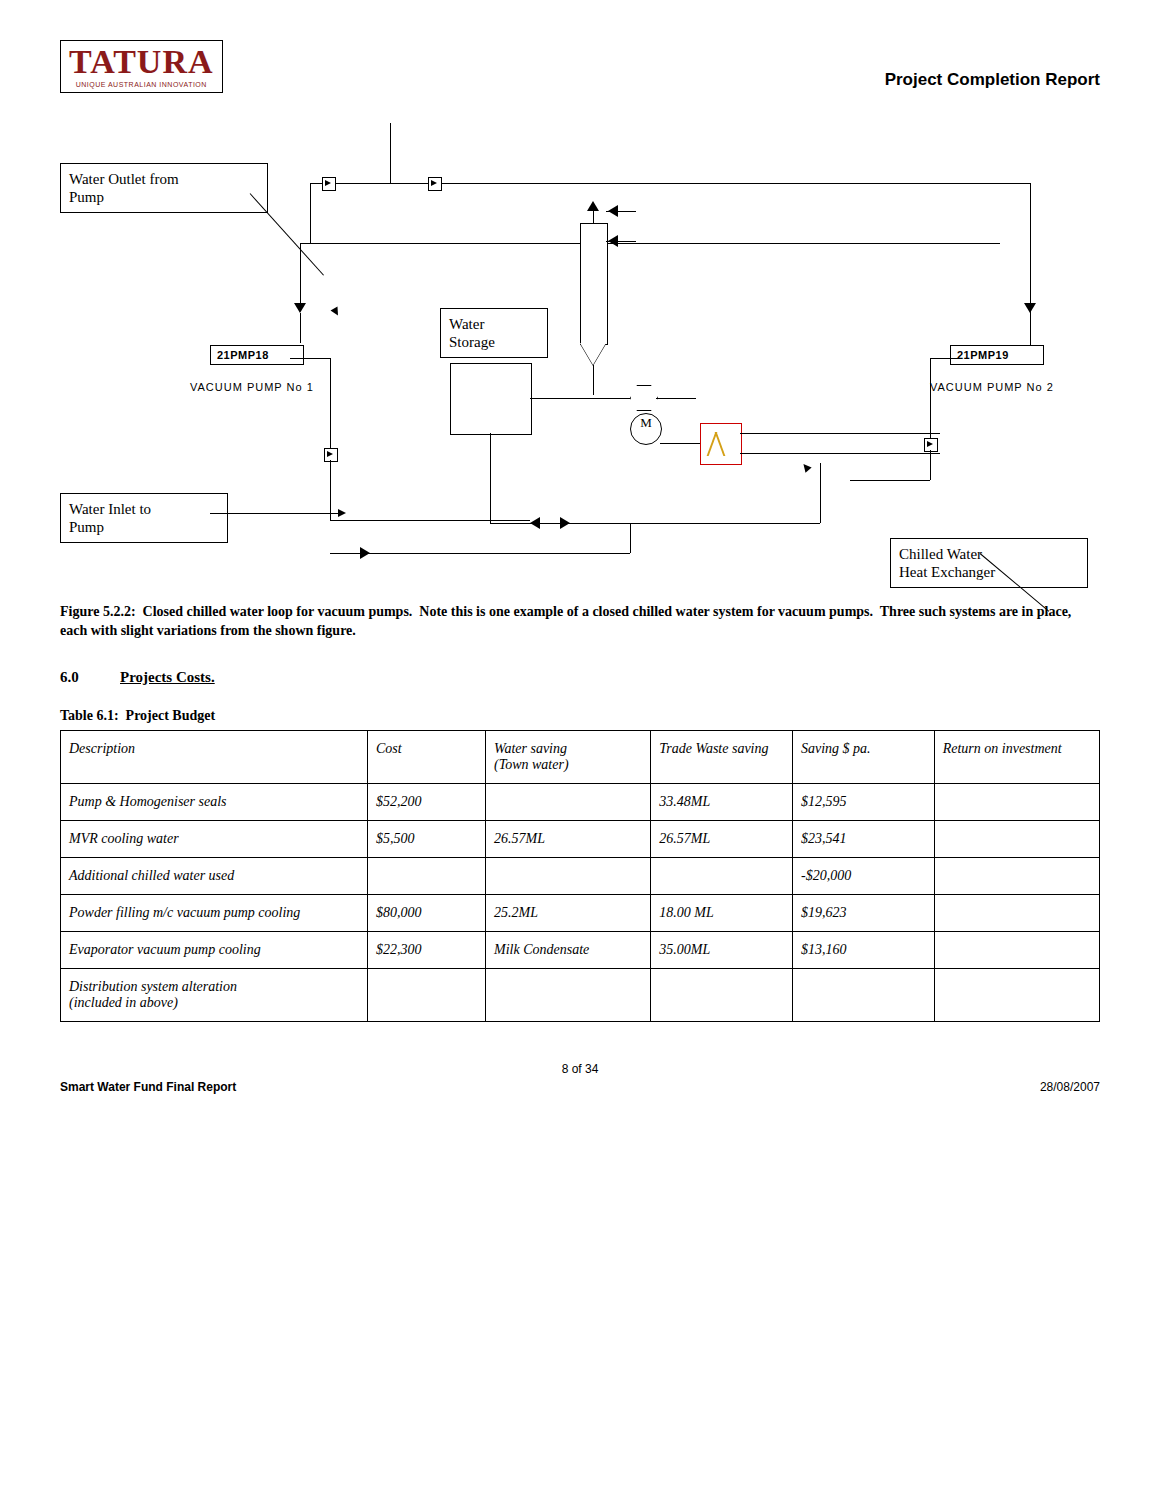TATURA
UNIQUE AUSTRALIAN INNOVATION
Project Completion Report
Water Outlet from
Pump
Water Inlet to
Pump
Water
Storage
Chilled Water
Heat Exchanger
21PMP18
VACUUM PUMP No 1
21PMP19
VACUUM PUMP No 2
M
Figure 5.2.2: Closed chilled water loop for vacuum pumps. Note this is one example of a closed chilled water system for vacuum pumps. Three such systems are in place, each with slight variations from the shown figure.
6.0 Projects Costs.
Table 6.1: Project Budget
| Description | Cost | Water saving (Town water) | Trade Waste saving | Saving $ pa. | Return on investment |
| --- | --- | --- | --- | --- | --- |
| Pump & Homogeniser seals | $52,200 | | 33.48ML | $12,595 | |
| MVR cooling water | $5,500 | 26.57ML | 26.57ML | $23,541 | |
| Additional chilled water used | | | | -$20,000 | |
| Powder filling m/c vacuum pump cooling | $80,000 | 25.2ML | 18.00 ML | $19,623 | |
| Evaporator vacuum pump cooling | $22,300 | Milk Condensate | 35.00ML | $13,160 | |
| Distribution system alteration (included in above) | | | | | |
8 of 34
Smart Water Fund Final Report 28/08/2007